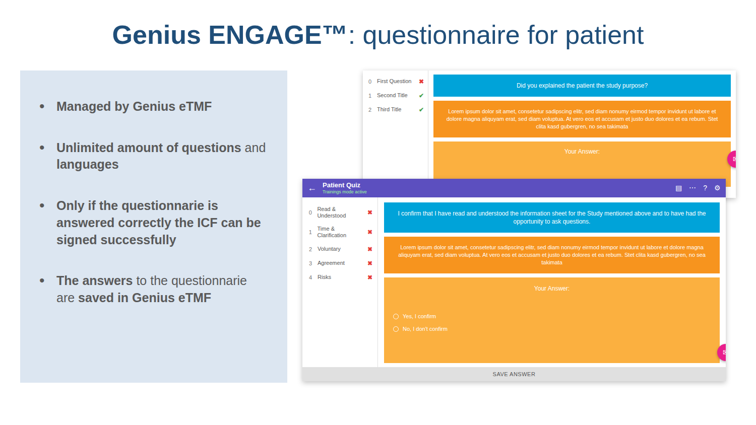Genius ENGAGE™: questionnaire for patient
Managed by Genius eTMF
Unlimited amount of questions and languages
Only if the questionnarie is answered correctly the ICF can be signed successfully
The answers to the questionnarie are saved in Genius eTMF
0 First Question ✖
1 Second Title ✔
2 Third Title ✔
Did you explained the patient the study purpose?
Lorem ipsum dolor sit amet, consetetur sadipscing elitr, sed diam nonumy eirmod tempor invidunt ut labore et dolore magna aliquyam erat, sed diam voluptua. At vero eos et accusam et justo duo dolores et ea rebum. Stet clita kasd gubergren, no sea takimata
Your Answer:
✉
← Patient Quiz Trainings mode active ▤ ⋯ ? ⚙
0 Read & Understood ✖
1 Time & Clarification ✖
2 Voluntary ✖
3 Agreement ✖
4 Risks ✖
I confirm that I have read and understood the information sheet for the Study mentioned above and to have had the opportunity to ask questions.
Lorem ipsum dolor sit amet, consetetur sadipscing elitr, sed diam nonumy eirmod tempor invidunt ut labore et dolore magna aliquyam erat, sed diam voluptua. At vero eos et accusam et justo duo dolores et ea rebum. Stet clita kasd gubergren, no sea takimata
Your Answer:
Yes, I confirm
No, I don't confirm
SAVE ANSWER
✉